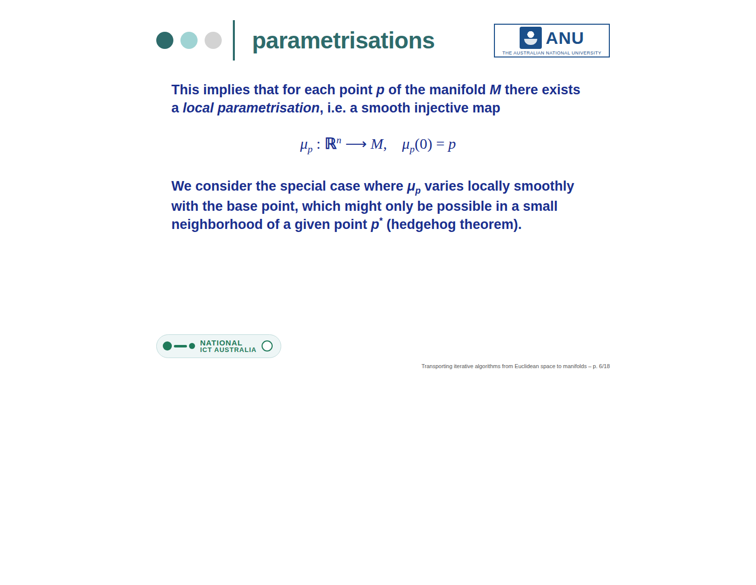parametrisations
ANU
The Australian National University
This implies that for each point p of the manifold M there exists a local parametrisation, i.e. a smooth injective map
μp : ℝn ⟶ M, μp(0) = p
We consider the special case where μp varies locally smoothly with the base point, which might only be possible in a small neighborhood of a given point p* (hedgehog theorem).
NATIONAL
ICT AUSTRALIA
Transporting iterative algorithms from Euclidean space to manifolds – p. 6/18